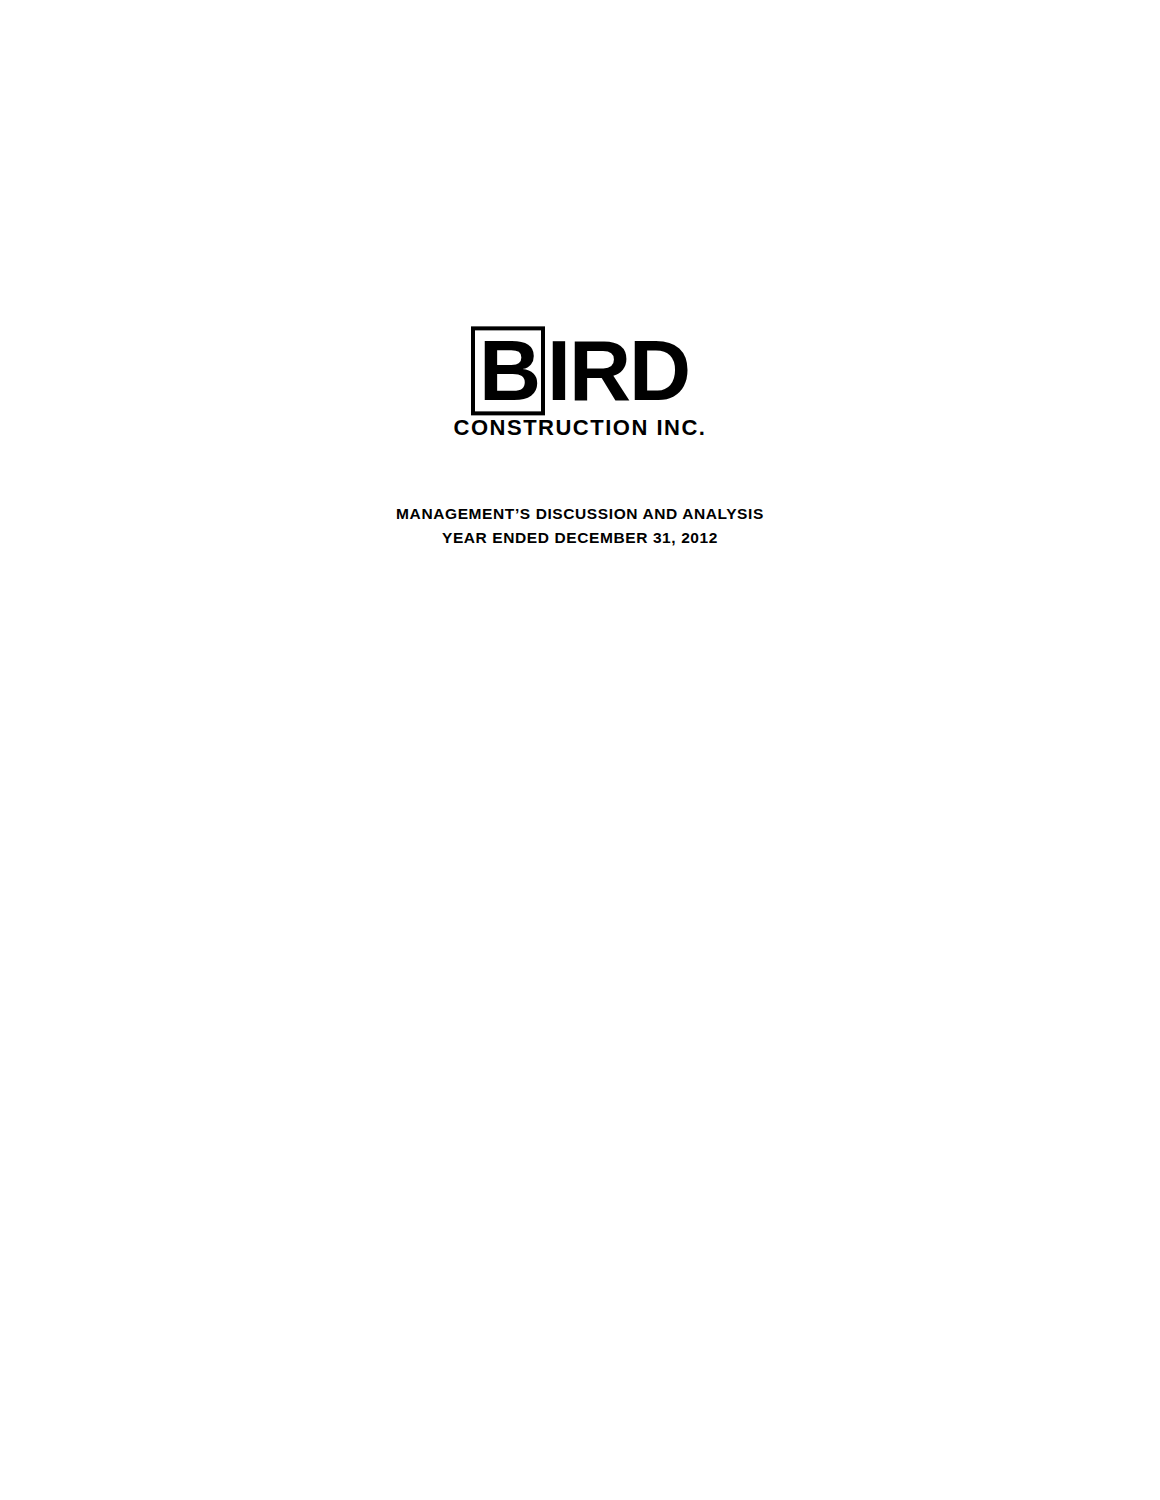BIRD CONSTRUCTION INC.
Management’s Discussion and Analysis
Year Ended December 31, 2012